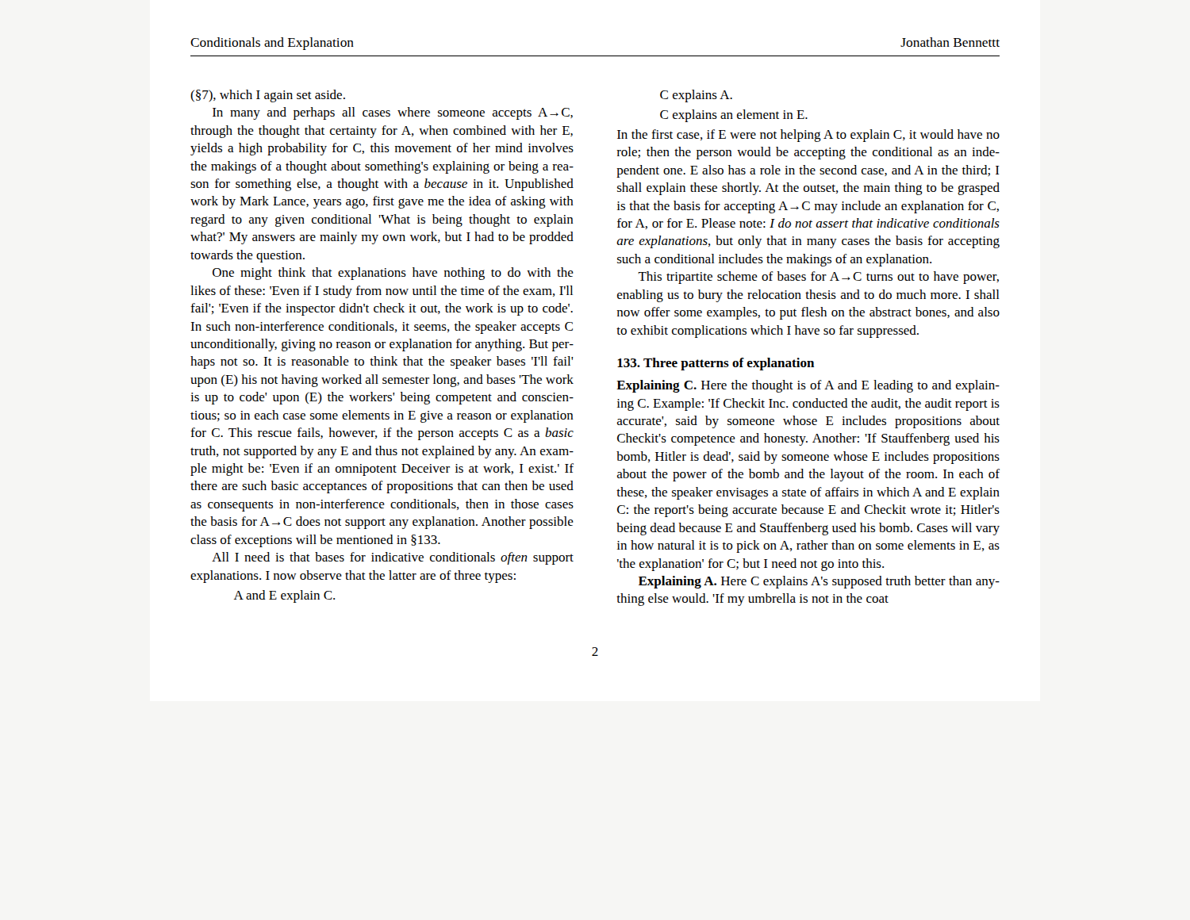Conditionals and Explanation Jonathan Bennettt
(§7), which I again set aside.
In many and perhaps all cases where someone accepts A→C, through the thought that certainty for A, when combined with her E, yields a high probability for C, this movement of her mind involves the makings of a thought about something's explaining or being a reason for something else, a thought with a because in it. Unpublished work by Mark Lance, years ago, first gave me the idea of asking with regard to any given conditional 'What is being thought to explain what?' My answers are mainly my own work, but I had to be prodded towards the question.
One might think that explanations have nothing to do with the likes of these: 'Even if I study from now until the time of the exam, I'll fail'; 'Even if the inspector didn't check it out, the work is up to code'. In such non-interference conditionals, it seems, the speaker accepts C unconditionally, giving no reason or explanation for anything. But perhaps not so. It is reasonable to think that the speaker bases 'I'll fail' upon (E) his not having worked all semester long, and bases 'The work is up to code' upon (E) the workers' being competent and conscientious; so in each case some elements in E give a reason or explanation for C. This rescue fails, however, if the person accepts C as a basic truth, not supported by any E and thus not explained by any. An example might be: 'Even if an omnipotent Deceiver is at work, I exist.' If there are such basic acceptances of propositions that can then be used as consequents in non-interference conditionals, then in those cases the basis for A→C does not support any explanation. Another possible class of exceptions will be mentioned in §133.
All I need is that bases for indicative conditionals often support explanations. I now observe that the latter are of three types:
A and E explain C.
C explains A.
C explains an element in E.
In the first case, if E were not helping A to explain C, it would have no role; then the person would be accepting the conditional as an independent one. E also has a role in the second case, and A in the third; I shall explain these shortly. At the outset, the main thing to be grasped is that the basis for accepting A→C may include an explanation for C, for A, or for E. Please note: I do not assert that indicative conditionals are explanations, but only that in many cases the basis for accepting such a conditional includes the makings of an explanation.
This tripartite scheme of bases for A→C turns out to have power, enabling us to bury the relocation thesis and to do much more. I shall now offer some examples, to put flesh on the abstract bones, and also to exhibit complications which I have so far suppressed.
133. Three patterns of explanation
Explaining C. Here the thought is of A and E leading to and explaining C. Example: 'If Checkit Inc. conducted the audit, the audit report is accurate', said by someone whose E includes propositions about Checkit's competence and honesty. Another: 'If Stauffenberg used his bomb, Hitler is dead', said by someone whose E includes propositions about the power of the bomb and the layout of the room. In each of these, the speaker envisages a state of affairs in which A and E explain C: the report's being accurate because E and Checkit wrote it; Hitler's being dead because E and Stauffenberg used his bomb. Cases will vary in how natural it is to pick on A, rather than on some elements in E, as 'the explanation' for C; but I need not go into this.
Explaining A. Here C explains A's supposed truth better than anything else would. 'If my umbrella is not in the coat
2